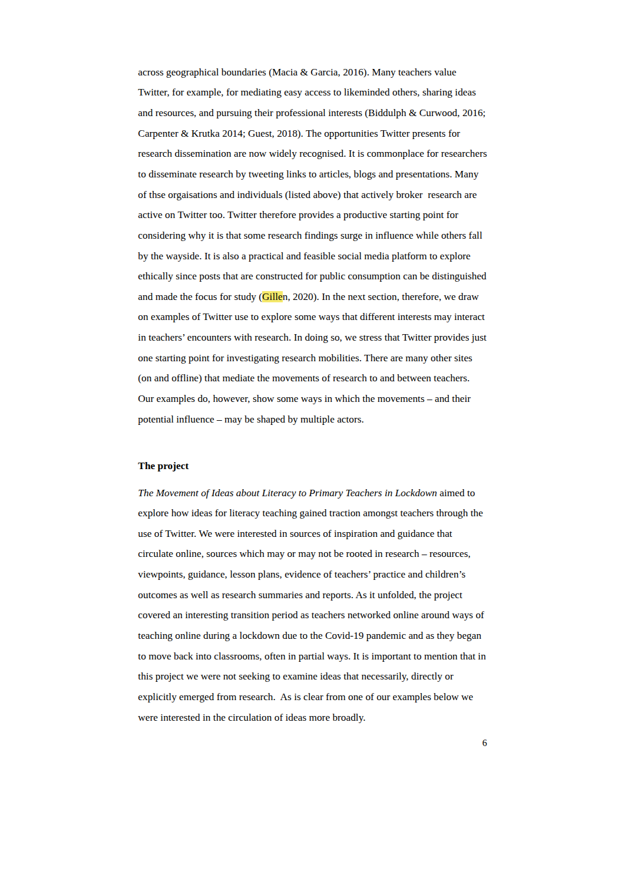across geographical boundaries (Macia & Garcia, 2016). Many teachers value Twitter, for example, for mediating easy access to likeminded others, sharing ideas and resources, and pursuing their professional interests (Biddulph & Curwood, 2016; Carpenter & Krutka 2014; Guest, 2018). The opportunities Twitter presents for research dissemination are now widely recognised. It is commonplace for researchers to disseminate research by tweeting links to articles, blogs and presentations. Many of thse orgaisations and individuals (listed above) that actively broker research are active on Twitter too. Twitter therefore provides a productive starting point for considering why it is that some research findings surge in influence while others fall by the wayside. It is also a practical and feasible social media platform to explore ethically since posts that are constructed for public consumption can be distinguished and made the focus for study (Gillen, 2020). In the next section, therefore, we draw on examples of Twitter use to explore some ways that different interests may interact in teachers’ encounters with research. In doing so, we stress that Twitter provides just one starting point for investigating research mobilities. There are many other sites (on and offline) that mediate the movements of research to and between teachers. Our examples do, however, show some ways in which the movements – and their potential influence – may be shaped by multiple actors.
The project
The Movement of Ideas about Literacy to Primary Teachers in Lockdown aimed to explore how ideas for literacy teaching gained traction amongst teachers through the use of Twitter. We were interested in sources of inspiration and guidance that circulate online, sources which may or may not be rooted in research – resources, viewpoints, guidance, lesson plans, evidence of teachers’ practice and children’s outcomes as well as research summaries and reports. As it unfolded, the project covered an interesting transition period as teachers networked online around ways of teaching online during a lockdown due to the Covid-19 pandemic and as they began to move back into classrooms, often in partial ways. It is important to mention that in this project we were not seeking to examine ideas that necessarily, directly or explicitly emerged from research. As is clear from one of our examples below we were interested in the circulation of ideas more broadly.
6